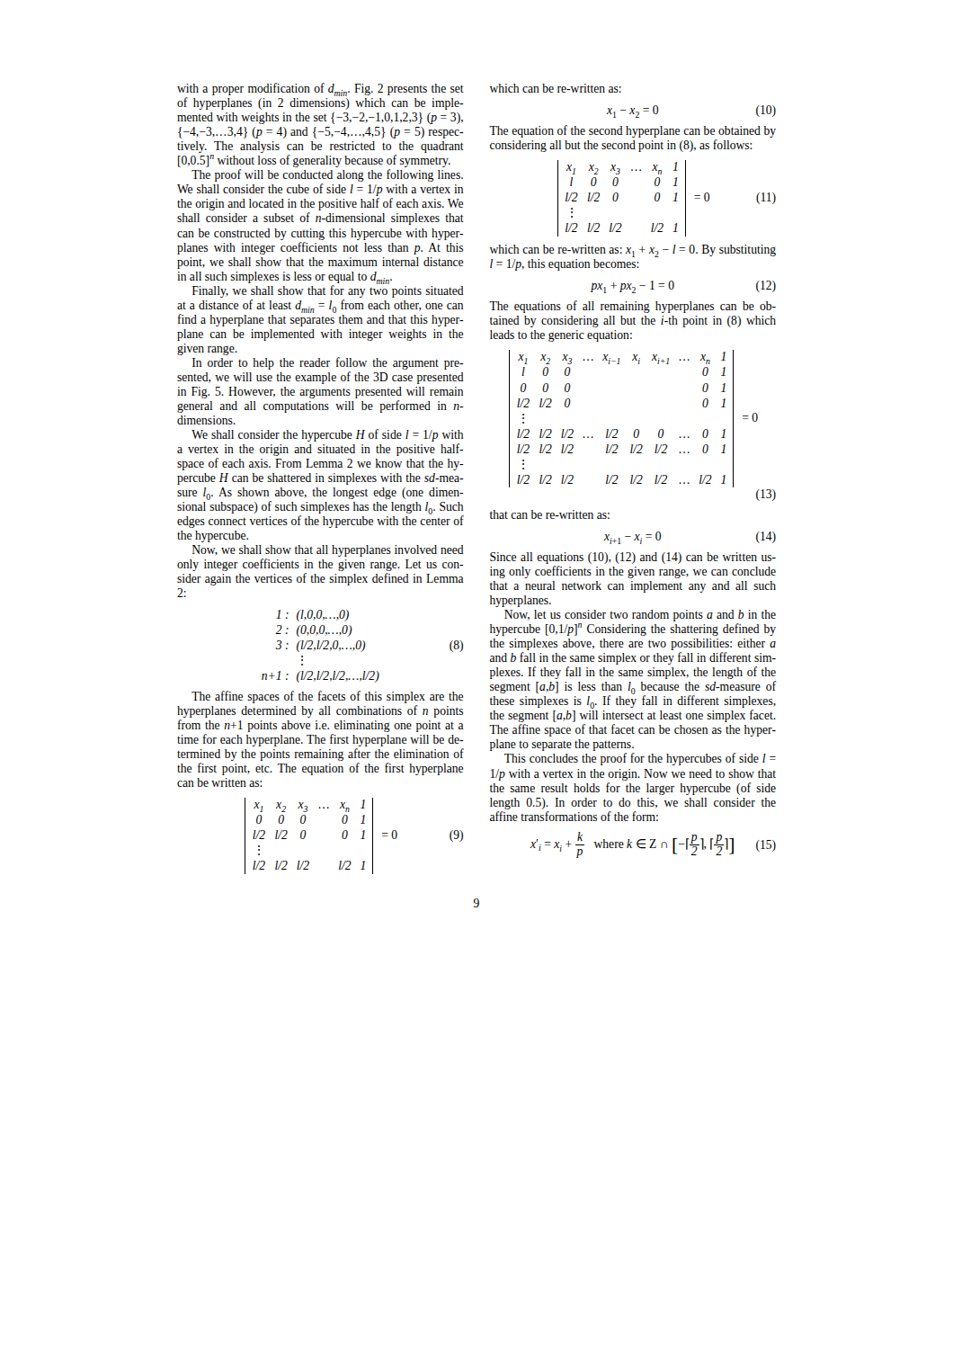with a proper modification of dmin. Fig. 2 presents the set of hyperplanes (in 2 dimensions) which can be implemented with weights in the set {−3,−2,−1,0,1,2,3} (p = 3), {−4,−3,…3,4} (p = 4) and {−5,−4,…,4,5} (p = 5) respectively. The analysis can be restricted to the quadrant [0,0.5]n without loss of generality because of symmetry.
The proof will be conducted along the following lines. We shall consider the cube of side l = 1/p with a vertex in the origin and located in the positive half of each axis. We shall consider a subset of n-dimensional simplexes that can be constructed by cutting this hypercube with hyperplanes with integer coefficients not less than p. At this point, we shall show that the maximum internal distance in all such simplexes is less or equal to dmin.
Finally, we shall show that for any two points situated at a distance of at least dmin = l0 from each other, one can find a hyperplane that separates them and that this hyperplane can be implemented with integer weights in the given range.
In order to help the reader follow the argument presented, we will use the example of the 3D case presented in Fig. 5. However, the arguments presented will remain general and all computations will be performed in n-dimensions.
We shall consider the hypercube H of side l = 1/p with a vertex in the origin and situated in the positive half-space of each axis. From Lemma 2 we know that the hypercube H can be shattered in simplexes with the sd-measure l0. As shown above, the longest edge (one dimensional subspace) of such simplexes has the length l0. Such edges connect vertices of the hypercube with the center of the hypercube.
Now, we shall show that all hyperplanes involved need only integer coefficients in the given range. Let us consider again the vertices of the simplex defined in Lemma 2:
| 1 : | ( l ,0,0,…,0) |
| 2 : | (0,0,0,…,0) |
| 3 : | ( l /2, l /2,0,…,0) |
| | ⋮ |
| n +1 : | ( l /2, l /2, l /2,…, l /2) |
(8)
The affine spaces of the facets of this simplex are the hyperplanes determined by all combinations of n points from the n+1 points above i.e. eliminating one point at a time for each hyperplane. The first hyperplane will be determined by the points remaining after the elimination of the first point, etc. The equation of the first hyperplane can be written as:
| x 1 | x 2 | x 3 | … | x n | 1 |
| 0 | 0 | 0 | | 0 | 1 |
| l /2 | l /2 | 0 | | 0 | 1 |
| ⋮ | | | | | |
| l /2 | l /2 | l /2 | | l /2 | 1 |
= 0
(9)
which can be re-written as:
x1 − x2 = 0
(10)
The equation of the second hyperplane can be obtained by considering all but the second point in (8), as follows:
| x 1 | x 2 | x 3 | … | x n | 1 |
| l | 0 | 0 | | 0 | 1 |
| l /2 | l /2 | 0 | | 0 | 1 |
| ⋮ | | | | | |
| l /2 | l /2 | l /2 | | l /2 | 1 |
= 0
(11)
which can be re-written as: x1 + x2 − l = 0. By substituting l = 1/p, this equation becomes:
px1 + px2 − 1 = 0
(12)
The equations of all remaining hyperplanes can be obtained by considering all but the i-th point in (8) which leads to the generic equation:
| x 1 | x 2 | x 3 | … | x i −1 | x i | x i +1 | … | x n | 1 |
| l | 0 | 0 | | | | | | 0 | 1 |
| 0 | 0 | 0 | | | | | | 0 | 1 |
| l /2 | l /2 | 0 | | | | | | 0 | 1 |
| ⋮ | | | | | | | | | |
| l /2 | l /2 | l /2 | … | l /2 | 0 | 0 | … | 0 | 1 |
| l /2 | l /2 | l /2 | | l /2 | l /2 | l /2 | … | 0 | 1 |
| ⋮ | | | | | | | | | |
| l /2 | l /2 | l /2 | | l /2 | l /2 | l /2 | … | l /2 | 1 |
= 0
(13)
that can be re-written as:
xi+1 − xi = 0
(14)
Since all equations (10), (12) and (14) can be written using only coefficients in the given range, we can conclude that a neural network can implement any and all such hyperplanes.
Now, let us consider two random points a and b in the hypercube [0,1/p]n Considering the shattering defined by the simplexes above, there are two possibilities: either a and b fall in the same simplex or they fall in different simplexes. If they fall in the same simplex, the length of the segment [a,b] is less than l0 because the sd-measure of these simplexes is l0. If they fall in different simplexes, the segment [a,b] will intersect at least one simplex facet. The affine space of that facet can be chosen as the hyperplane to separate the patterns.
This concludes the proof for the hypercubes of side l = 1/p with a vertex in the origin. Now we need to show that the same result holds for the larger hypercube (of side length 0.5). In order to do this, we shall consider the affine transformations of the form:
x′i = xi + kp where k ∈ Z ∩ [−⌈p 2⌉, ⌈p 2⌉]
(15)
9